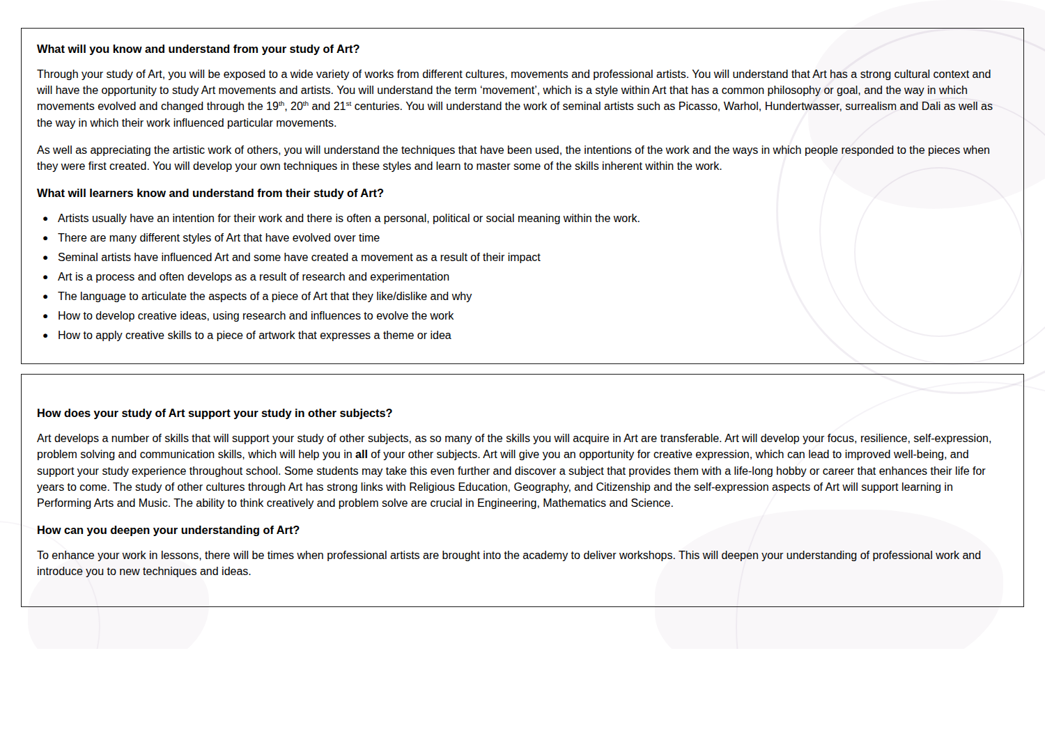What will you know and understand from your study of Art?
Through your study of Art, you will be exposed to a wide variety of works from different cultures, movements and professional artists. You will understand that Art has a strong cultural context and will have the opportunity to study Art movements and artists. You will understand the term ‘movement’, which is a style within Art that has a common philosophy or goal, and the way in which movements evolved and changed through the 19th, 20th and 21st centuries. You will understand the work of seminal artists such as Picasso, Warhol, Hundertwasser, surrealism and Dali as well as the way in which their work influenced particular movements.
As well as appreciating the artistic work of others, you will understand the techniques that have been used, the intentions of the work and the ways in which people responded to the pieces when they were first created. You will develop your own techniques in these styles and learn to master some of the skills inherent within the work.
What will learners know and understand from their study of Art?
Artists usually have an intention for their work and there is often a personal, political or social meaning within the work.
There are many different styles of Art that have evolved over time
Seminal artists have influenced Art and some have created a movement as a result of their impact
Art is a process and often develops as a result of research and experimentation
The language to articulate the aspects of a piece of Art that they like/dislike and why
How to develop creative ideas, using research and influences to evolve the work
How to apply creative skills to a piece of artwork that expresses a theme or idea
How does your study of Art support your study in other subjects?
Art develops a number of skills that will support your study of other subjects, as so many of the skills you will acquire in Art are transferable. Art will develop your focus, resilience, self-expression, problem solving and communication skills, which will help you in all of your other subjects. Art will give you an opportunity for creative expression, which can lead to improved well-being, and support your study experience throughout school. Some students may take this even further and discover a subject that provides them with a life-long hobby or career that enhances their life for years to come. The study of other cultures through Art has strong links with Religious Education, Geography, and Citizenship and the self-expression aspects of Art will support learning in Performing Arts and Music. The ability to think creatively and problem solve are crucial in Engineering, Mathematics and Science.
How can you deepen your understanding of Art?
To enhance your work in lessons, there will be times when professional artists are brought into the academy to deliver workshops. This will deepen your understanding of professional work and introduce you to new techniques and ideas.